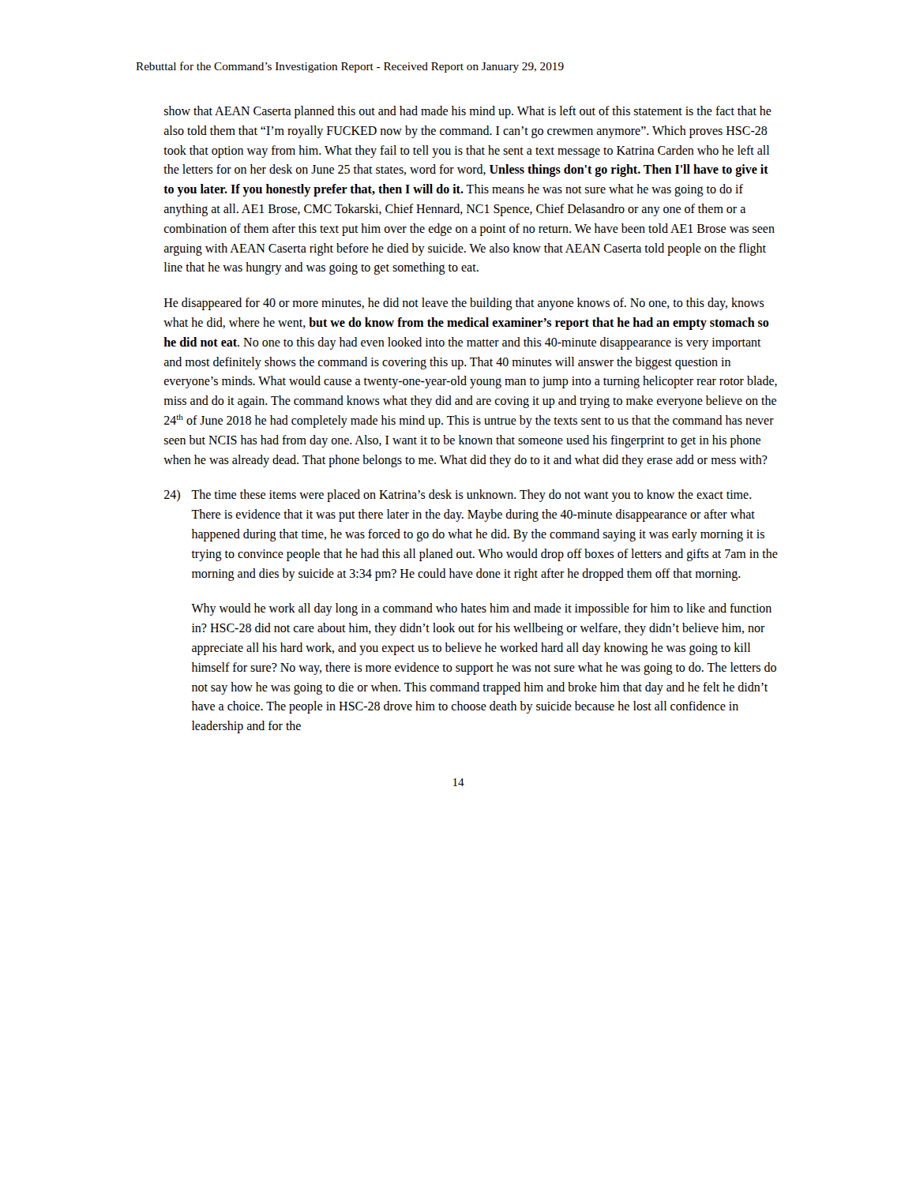Rebuttal for the Command’s Investigation Report - Received Report on January 29, 2019
show that AEAN Caserta planned this out and had made his mind up. What is left out of this statement is the fact that he also told them that “I’m royally FUCKED now by the command. I can’t go crewmen anymore”. Which proves HSC-28 took that option way from him. What they fail to tell you is that he sent a text message to Katrina Carden who he left all the letters for on her desk on June 25 that states, word for word, Unless things don't go right. Then I'll have to give it to you later. If you honestly prefer that, then I will do it. This means he was not sure what he was going to do if anything at all. AE1 Brose, CMC Tokarski, Chief Hennard, NC1 Spence, Chief Delasandro or any one of them or a combination of them after this text put him over the edge on a point of no return. We have been told AE1 Brose was seen arguing with AEAN Caserta right before he died by suicide. We also know that AEAN Caserta told people on the flight line that he was hungry and was going to get something to eat.
He disappeared for 40 or more minutes, he did not leave the building that anyone knows of. No one, to this day, knows what he did, where he went, but we do know from the medical examiner’s report that he had an empty stomach so he did not eat. No one to this day had even looked into the matter and this 40-minute disappearance is very important and most definitely shows the command is covering this up. That 40 minutes will answer the biggest question in everyone’s minds. What would cause a twenty-one-year-old young man to jump into a turning helicopter rear rotor blade, miss and do it again. The command knows what they did and are coving it up and trying to make everyone believe on the 24th of June 2018 he had completely made his mind up. This is untrue by the texts sent to us that the command has never seen but NCIS has had from day one. Also, I want it to be known that someone used his fingerprint to get in his phone when he was already dead. That phone belongs to me. What did they do to it and what did they erase add or mess with?
24)
The time these items were placed on Katrina’s desk is unknown. They do not want you to know the exact time. There is evidence that it was put there later in the day. Maybe during the 40-minute disappearance or after what happened during that time, he was forced to go do what he did. By the command saying it was early morning it is trying to convince people that he had this all planed out. Who would drop off boxes of letters and gifts at 7am in the morning and dies by suicide at 3:34 pm? He could have done it right after he dropped them off that morning.
Why would he work all day long in a command who hates him and made it impossible for him to like and function in? HSC-28 did not care about him, they didn’t look out for his wellbeing or welfare, they didn’t believe him, nor appreciate all his hard work, and you expect us to believe he worked hard all day knowing he was going to kill himself for sure? No way, there is more evidence to support he was not sure what he was going to do. The letters do not say how he was going to die or when. This command trapped him and broke him that day and he felt he didn’t have a choice. The people in HSC-28 drove him to choose death by suicide because he lost all confidence in leadership and for the
14